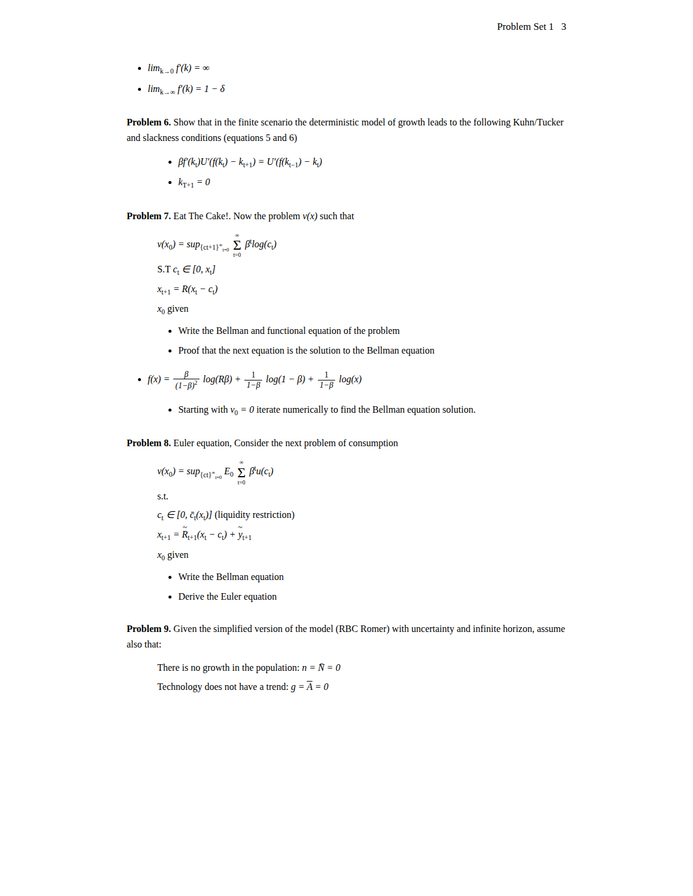Problem Set 1 3
limk→0 f′(k) = ∞
limk→∞ f′(k) = 1 − δ
Problem 6. Show that in the finite scenario the deterministic model of growth leads to the following Kuhn/Tucker and slackness conditions (equations 5 and 6)
βf′(kt)U′(f(kt) − kt+1) = U′(f(kt−1) − kt)
kT+1 = 0
Problem 7. Eat The Cake!. Now the problem v(x) such that
v(x0) = sup{ct+1}∞t=0 ∞Σt=0 βtlog(ct)
S.T ct ∈ [0, xt]
xt+1 = R(xt − ct)
x0 given
Write the Bellman and functional equation of the problem
Proof that the next equation is the solution to the Bellman equation
f(x) = β(1−β)2 log(Rβ) + 11−β log(1 − β) + 11−β log(x)
Starting with v0 = 0 iterate numerically to find the Bellman equation solution.
Problem 8. Euler equation, Consider the next problem of consumption
v(x0) = sup{ct}∞t=0 E0 ∞Σt=0 βtu(ct)
s.t.
ct ∈ [0, c̄t(xt)] (liquidity restriction)
xt+1 = Rt+1(xt − ct) + yt+1
x0 given
Write the Bellman equation
Derive the Euler equation
Problem 9. Given the simplified version of the model (RBC Romer) with uncertainty and infinite horizon, assume also that:
There is no growth in the population: n = N̄ = 0
Technology does not have a trend: g = A = 0